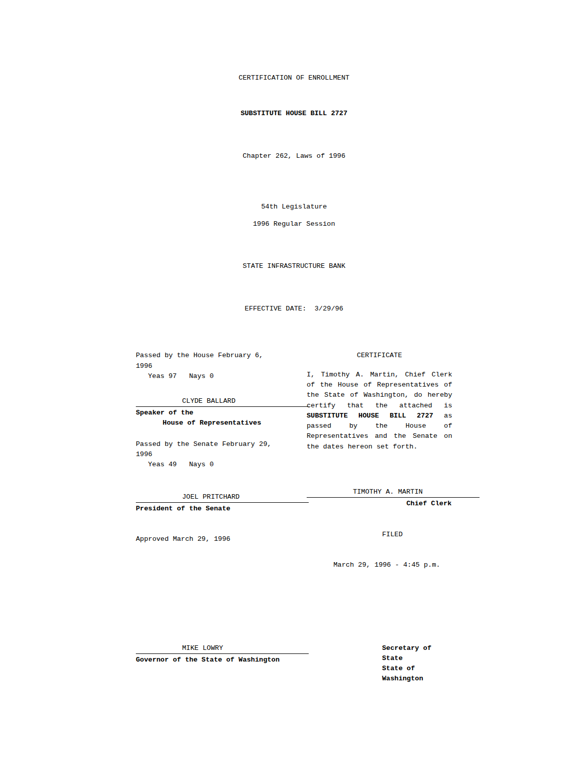CERTIFICATION OF ENROLLMENT
SUBSTITUTE HOUSE BILL 2727
Chapter 262, Laws of 1996
54th Legislature
1996 Regular Session
STATE INFRASTRUCTURE BANK
EFFECTIVE DATE: 3/29/96
Passed by the House February 6, 1996
Yeas 97 Nays 0
CLYDE BALLARD
Speaker of the
House of Representatives
Passed by the Senate February 29, 1996
Yeas 49 Nays 0
JOEL PRITCHARD
President of the Senate
Approved March 29, 1996
CERTIFICATE
I, Timothy A. Martin, Chief Clerk of the House of Representatives of the State of Washington, do hereby certify that the attached is SUBSTITUTE HOUSE BILL 2727 as passed by the House of Representatives and the Senate on the dates hereon set forth.
TIMOTHY A. MARTIN
Chief Clerk
FILED
March 29, 1996 - 4:45 p.m.
MIKE LOWRY
Governor of the State of Washington
Secretary of State
State of Washington